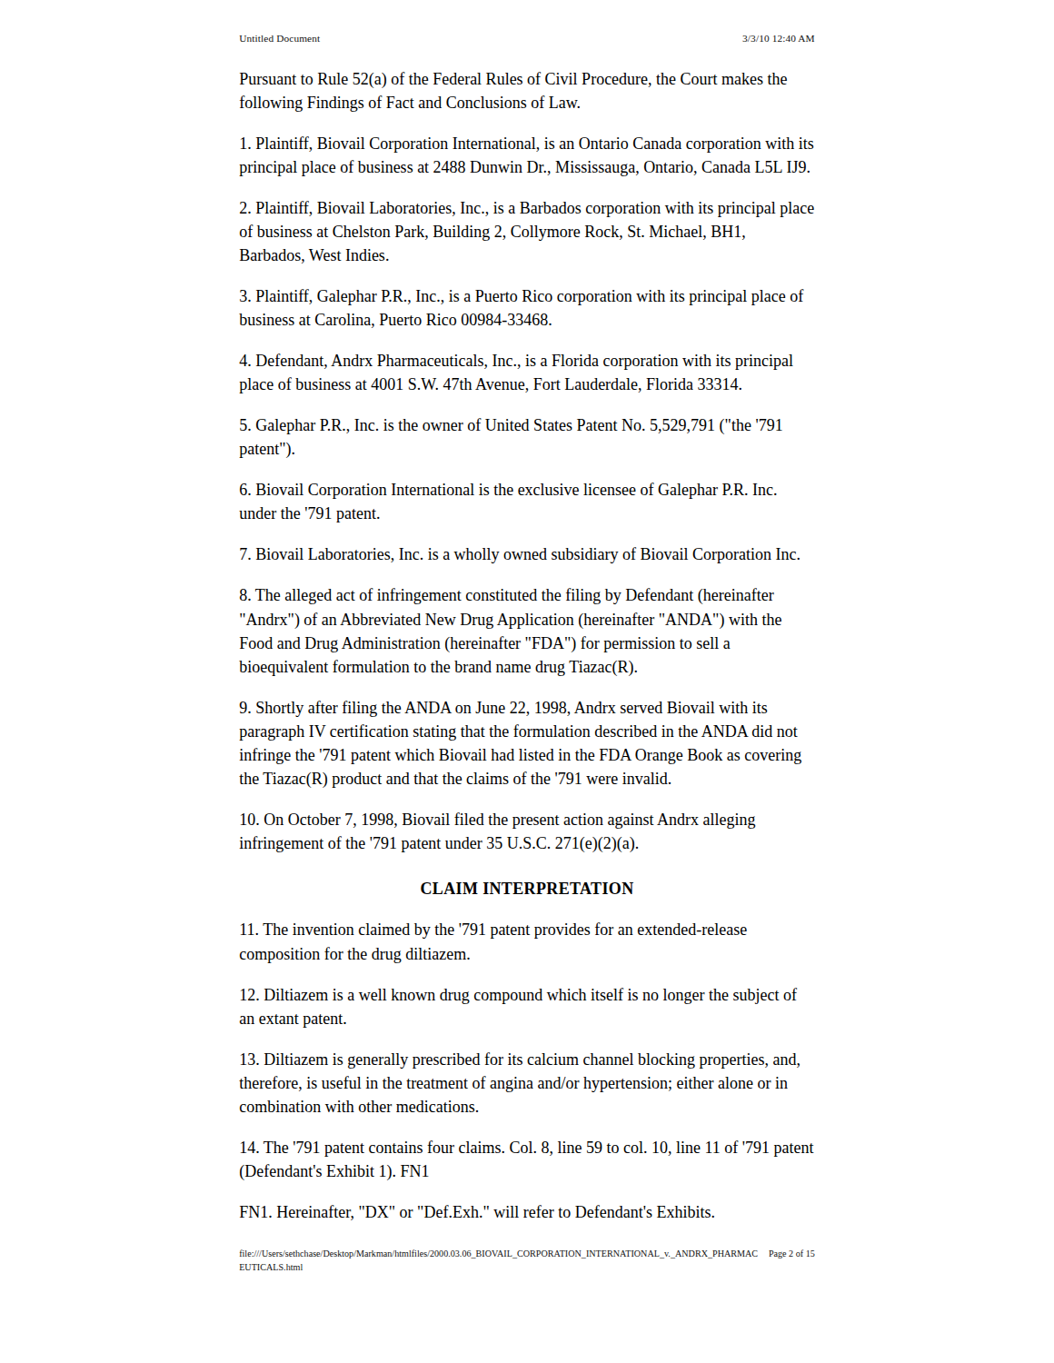Untitled Document
3/3/10 12:40 AM
Pursuant to Rule 52(a) of the Federal Rules of Civil Procedure, the Court makes the following Findings of Fact and Conclusions of Law.
1. Plaintiff, Biovail Corporation International, is an Ontario Canada corporation with its principal place of business at 2488 Dunwin Dr., Mississauga, Ontario, Canada L5L IJ9.
2. Plaintiff, Biovail Laboratories, Inc., is a Barbados corporation with its principal place of business at Chelston Park, Building 2, Collymore Rock, St. Michael, BH1, Barbados, West Indies.
3. Plaintiff, Galephar P.R., Inc., is a Puerto Rico corporation with its principal place of business at Carolina, Puerto Rico 00984-33468.
4. Defendant, Andrx Pharmaceuticals, Inc., is a Florida corporation with its principal place of business at 4001 S.W. 47th Avenue, Fort Lauderdale, Florida 33314.
5. Galephar P.R., Inc. is the owner of United States Patent No. 5,529,791 ("the '791 patent").
6. Biovail Corporation International is the exclusive licensee of Galephar P.R. Inc. under the '791 patent.
7. Biovail Laboratories, Inc. is a wholly owned subsidiary of Biovail Corporation Inc.
8. The alleged act of infringement constituted the filing by Defendant (hereinafter "Andrx") of an Abbreviated New Drug Application (hereinafter "ANDA") with the Food and Drug Administration (hereinafter "FDA") for permission to sell a bioequivalent formulation to the brand name drug Tiazac(R).
9. Shortly after filing the ANDA on June 22, 1998, Andrx served Biovail with its paragraph IV certification stating that the formulation described in the ANDA did not infringe the '791 patent which Biovail had listed in the FDA Orange Book as covering the Tiazac(R) product and that the claims of the '791 were invalid.
10. On October 7, 1998, Biovail filed the present action against Andrx alleging infringement of the '791 patent under 35 U.S.C. 271(e)(2)(a).
CLAIM INTERPRETATION
11. The invention claimed by the '791 patent provides for an extended-release composition for the drug diltiazem.
12. Diltiazem is a well known drug compound which itself is no longer the subject of an extant patent.
13. Diltiazem is generally prescribed for its calcium channel blocking properties, and, therefore, is useful in the treatment of angina and/or hypertension; either alone or in combination with other medications.
14. The '791 patent contains four claims. Col. 8, line 59 to col. 10, line 11 of '791 patent (Defendant's Exhibit 1). FN1
FN1. Hereinafter, "DX" or "Def.Exh." will refer to Defendant's Exhibits.
file:///Users/sethchase/Desktop/Markman/htmlfiles/2000.03.06_BIOVAIL_CORPORATION_INTERNATIONAL_v._ANDRX_PHARMACEUTICALS.html
Page 2 of 15